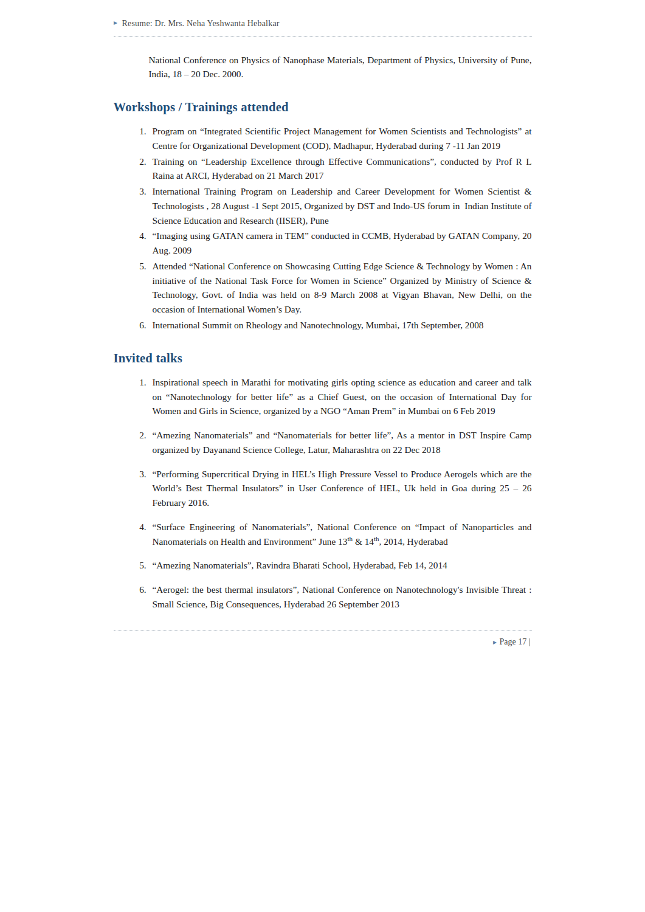Resume: Dr. Mrs. Neha Yeshwanta Hebalkar
National Conference on Physics of Nanophase Materials, Department of Physics, University of Pune, India, 18 – 20 Dec. 2000.
Workshops / Trainings attended
Program on “Integrated Scientific Project Management for Women Scientists and Technologists” at Centre for Organizational Development (COD), Madhapur, Hyderabad during 7 -11 Jan 2019
Training on “Leadership Excellence through Effective Communications”, conducted by Prof R L Raina at ARCI, Hyderabad on 21 March 2017
International Training Program on Leadership and Career Development for Women Scientist & Technologists , 28 August -1 Sept 2015, Organized by DST and Indo-US forum in Indian Institute of Science Education and Research (IISER), Pune
“Imaging using GATAN camera in TEM” conducted in CCMB, Hyderabad by GATAN Company, 20 Aug. 2009
Attended “National Conference on Showcasing Cutting Edge Science & Technology by Women : An initiative of the National Task Force for Women in Science” Organized by Ministry of Science & Technology, Govt. of India was held on 8-9 March 2008 at Vigyan Bhavan, New Delhi, on the occasion of International Women’s Day.
International Summit on Rheology and Nanotechnology, Mumbai, 17th September, 2008
Invited talks
Inspirational speech in Marathi for motivating girls opting science as education and career and talk on “Nanotechnology for better life” as a Chief Guest, on the occasion of International Day for Women and Girls in Science, organized by a NGO “Aman Prem” in Mumbai on 6 Feb 2019
“Amezing Nanomaterials” and “Nanomaterials for better life”, As a mentor in DST Inspire Camp organized by Dayanand Science College, Latur, Maharashtra on 22 Dec 2018
“Performing Supercritical Drying in HEL’s High Pressure Vessel to Produce Aerogels which are the World’s Best Thermal Insulators” in User Conference of HEL, Uk held in Goa during 25 – 26 February 2016.
“Surface Engineering of Nanomaterials”, National Conference on “Impact of Nanoparticles and Nanomaterials on Health and Environment” June 13th & 14th, 2014, Hyderabad
“Amezing Nanomaterials”, Ravindra Bharati School, Hyderabad, Feb 14, 2014
“Aerogel: the best thermal insulators”, National Conference on Nanotechnology's Invisible Threat : Small Science, Big Consequences, Hyderabad 26 September 2013
▸Page 17 |